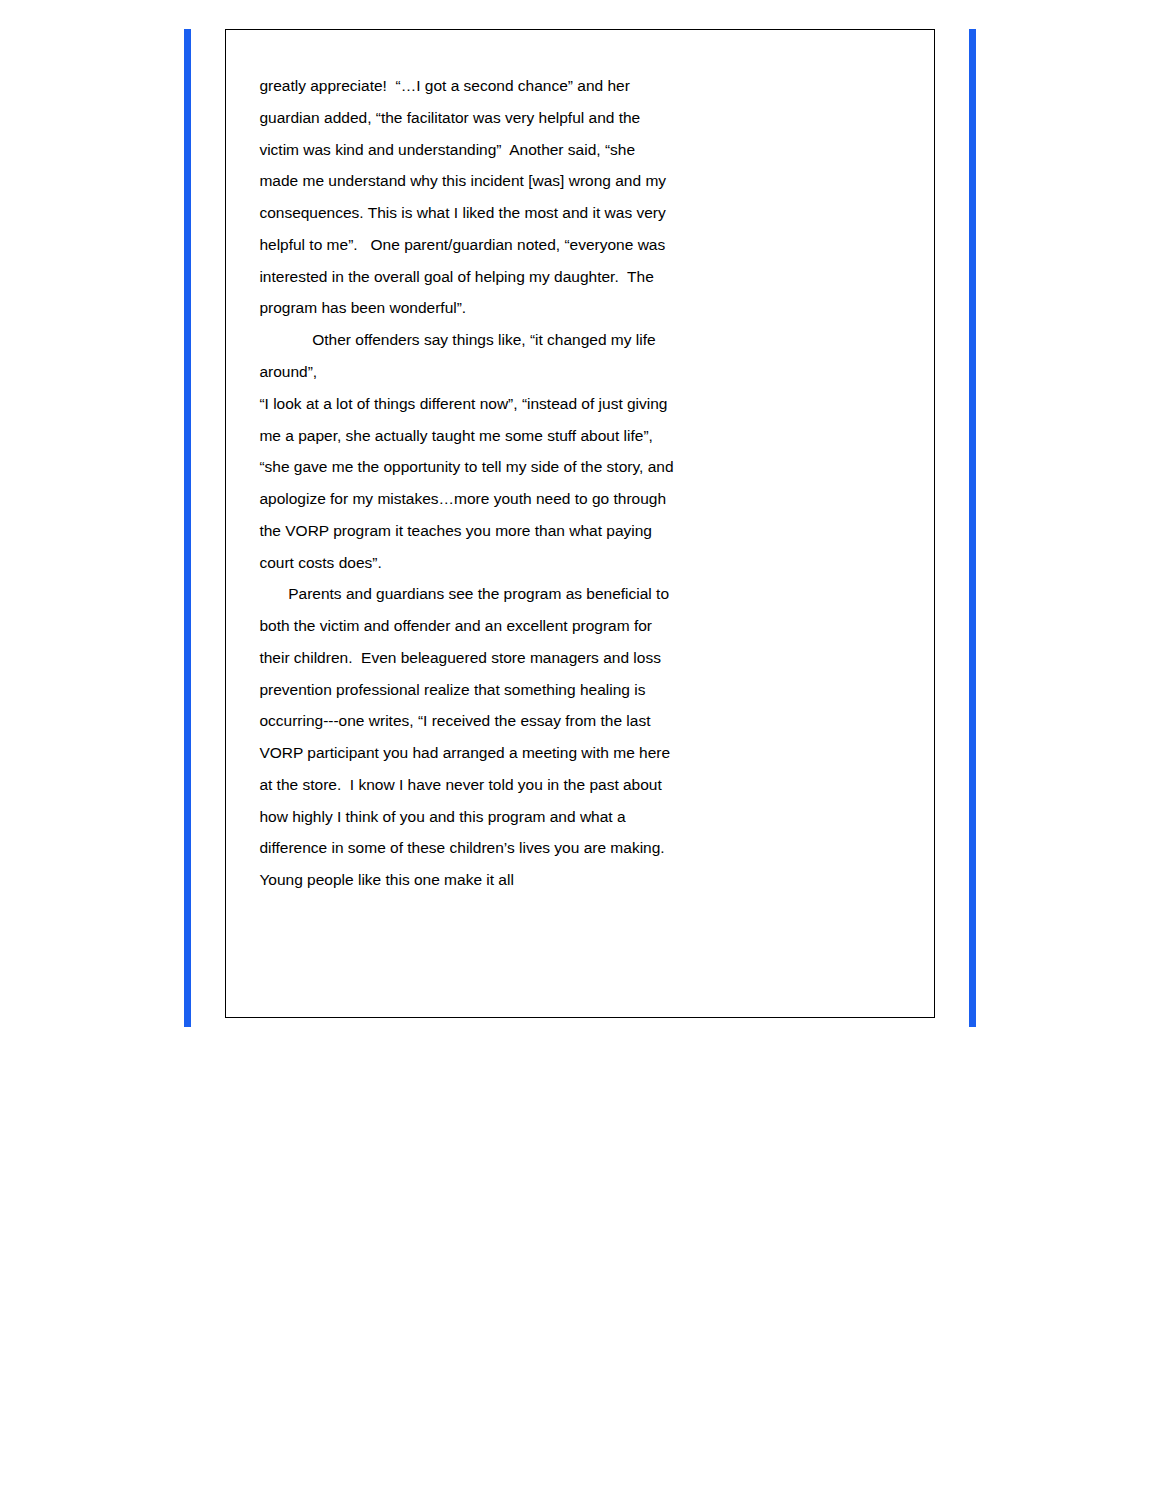greatly appreciate! “…I got a second chance” and her guardian added, “the facilitator was very helpful and the victim was kind and understanding” Another said, “she made me understand why this incident [was] wrong and my consequences. This is what I liked the most and it was very helpful to me”. One parent/guardian noted, “everyone was interested in the overall goal of helping my daughter. The program has been wonderful”.
Other offenders say things like, “it changed my life around”,
“I look at a lot of things different now”, “instead of just giving me a paper, she actually taught me some stuff about life”, “she gave me the opportunity to tell my side of the story, and apologize for my mistakes…more youth need to go through the VORP program it teaches you more than what paying court costs does”.
Parents and guardians see the program as beneficial to both the victim and offender and an excellent program for their children. Even beleaguered store managers and loss prevention professional realize that something healing is occurring---one writes, “I received the essay from the last VORP participant you had arranged a meeting with me here at the store. I know I have never told you in the past about how highly I think of you and this program and what a difference in some of these children’s lives you are making. Young people like this one make it all